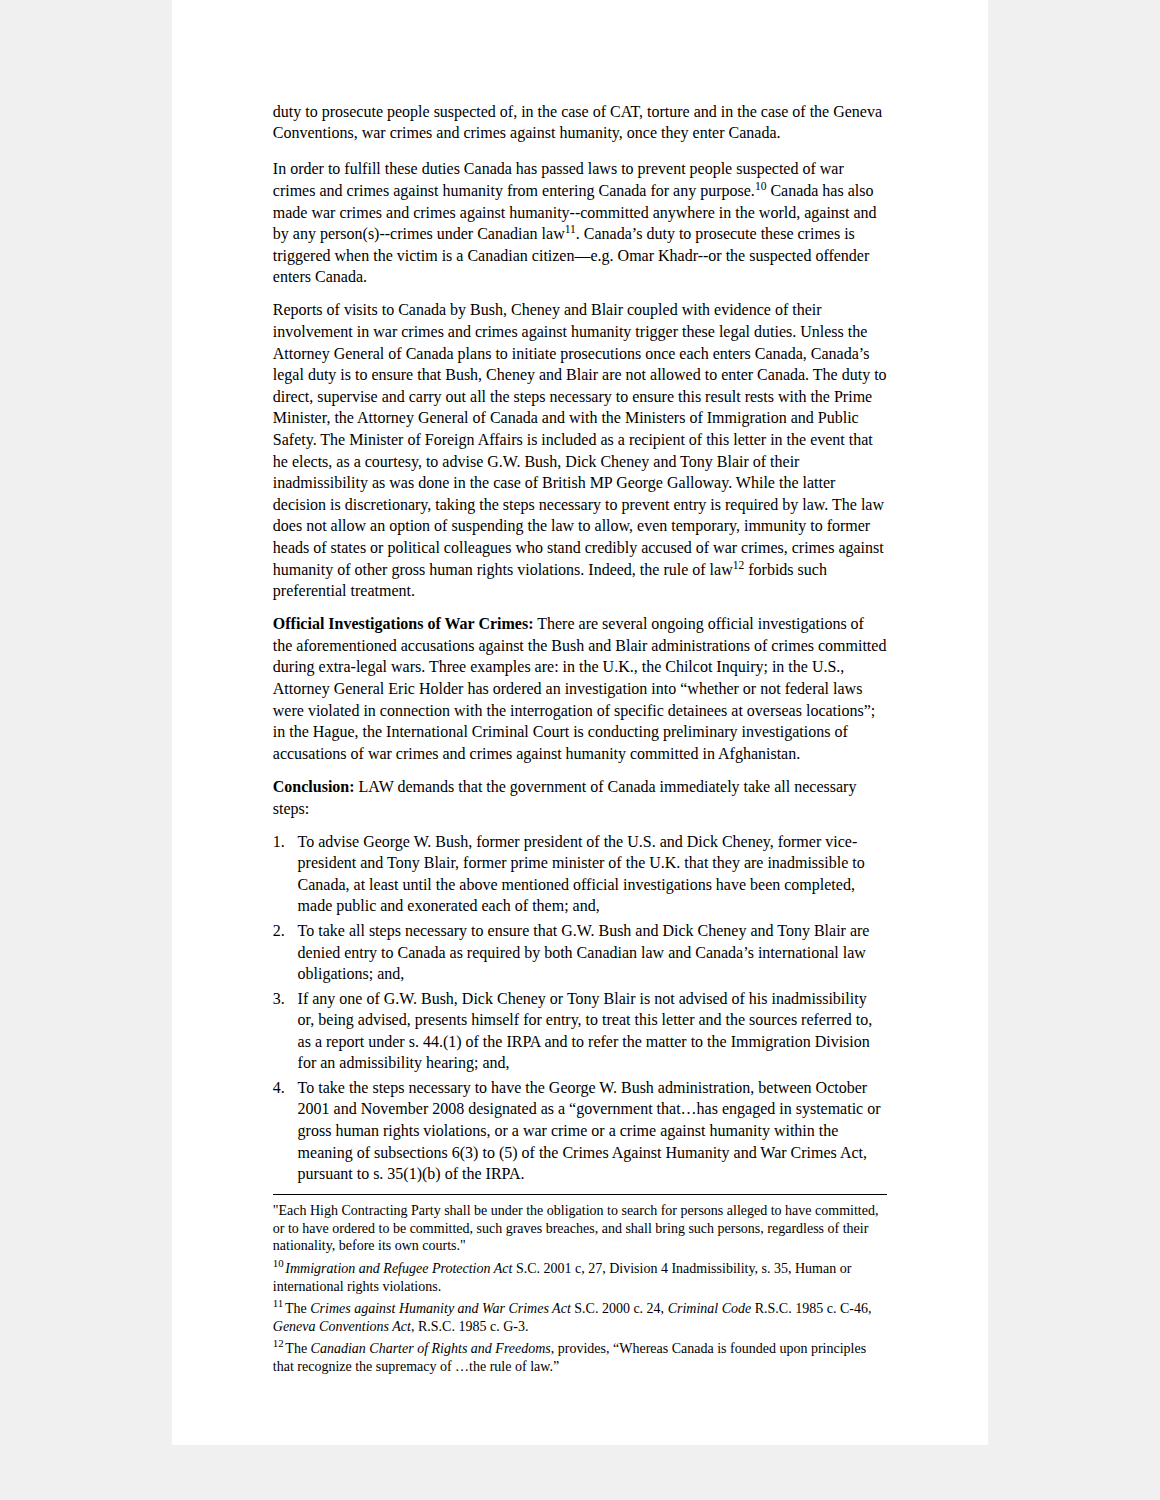duty to prosecute people suspected of, in the case of CAT, torture and in the case of the Geneva Conventions, war crimes and crimes against humanity, once they enter Canada.
In order to fulfill these duties Canada has passed laws to prevent people suspected of war crimes and crimes against humanity from entering Canada for any purpose.10 Canada has also made war crimes and crimes against humanity--committed anywhere in the world, against and by any person(s)--crimes under Canadian law11. Canada’s duty to prosecute these crimes is triggered when the victim is a Canadian citizen—e.g. Omar Khadr--or the suspected offender enters Canada.
Reports of visits to Canada by Bush, Cheney and Blair coupled with evidence of their involvement in war crimes and crimes against humanity trigger these legal duties. Unless the Attorney General of Canada plans to initiate prosecutions once each enters Canada, Canada’s legal duty is to ensure that Bush, Cheney and Blair are not allowed to enter Canada. The duty to direct, supervise and carry out all the steps necessary to ensure this result rests with the Prime Minister, the Attorney General of Canada and with the Ministers of Immigration and Public Safety. The Minister of Foreign Affairs is included as a recipient of this letter in the event that he elects, as a courtesy, to advise G.W. Bush, Dick Cheney and Tony Blair of their inadmissibility as was done in the case of British MP George Galloway. While the latter decision is discretionary, taking the steps necessary to prevent entry is required by law. The law does not allow an option of suspending the law to allow, even temporary, immunity to former heads of states or political colleagues who stand credibly accused of war crimes, crimes against humanity of other gross human rights violations. Indeed, the rule of law12 forbids such preferential treatment.
Official Investigations of War Crimes: There are several ongoing official investigations of the aforementioned accusations against the Bush and Blair administrations of crimes committed during extra-legal wars. Three examples are: in the U.K., the Chilcot Inquiry; in the U.S., Attorney General Eric Holder has ordered an investigation into “whether or not federal laws were violated in connection with the interrogation of specific detainees at overseas locations”; in the Hague, the International Criminal Court is conducting preliminary investigations of accusations of war crimes and crimes against humanity committed in Afghanistan.
Conclusion: LAW demands that the government of Canada immediately take all necessary steps:
To advise George W. Bush, former president of the U.S. and Dick Cheney, former vice-president and Tony Blair, former prime minister of the U.K. that they are inadmissible to Canada, at least until the above mentioned official investigations have been completed, made public and exonerated each of them; and,
To take all steps necessary to ensure that G.W. Bush and Dick Cheney and Tony Blair are denied entry to Canada as required by both Canadian law and Canada’s international law obligations; and,
If any one of G.W. Bush, Dick Cheney or Tony Blair is not advised of his inadmissibility or, being advised, presents himself for entry, to treat this letter and the sources referred to, as a report under s. 44.(1) of the IRPA and to refer the matter to the Immigration Division for an admissibility hearing; and,
To take the steps necessary to have the George W. Bush administration, between October 2001 and November 2008 designated as a “government that…has engaged in systematic or gross human rights violations, or a war crime or a crime against humanity within the meaning of subsections 6(3) to (5) of the Crimes Against Humanity and War Crimes Act, pursuant to s. 35(1)(b) of the IRPA.
"Each High Contracting Party shall be under the obligation to search for persons alleged to have committed, or to have ordered to be committed, such graves breaches, and shall bring such persons, regardless of their nationality, before its own courts."
10 Immigration and Refugee Protection Act S.C. 2001 c, 27, Division 4 Inadmissibility, s. 35, Human or international rights violations.
11 The Crimes against Humanity and War Crimes Act S.C. 2000 c. 24, Criminal Code R.S.C. 1985 c. C-46, Geneva Conventions Act, R.S.C. 1985 c. G-3.
12 The Canadian Charter of Rights and Freedoms, provides, “Whereas Canada is founded upon principles that recognize the supremacy of …the rule of law.”